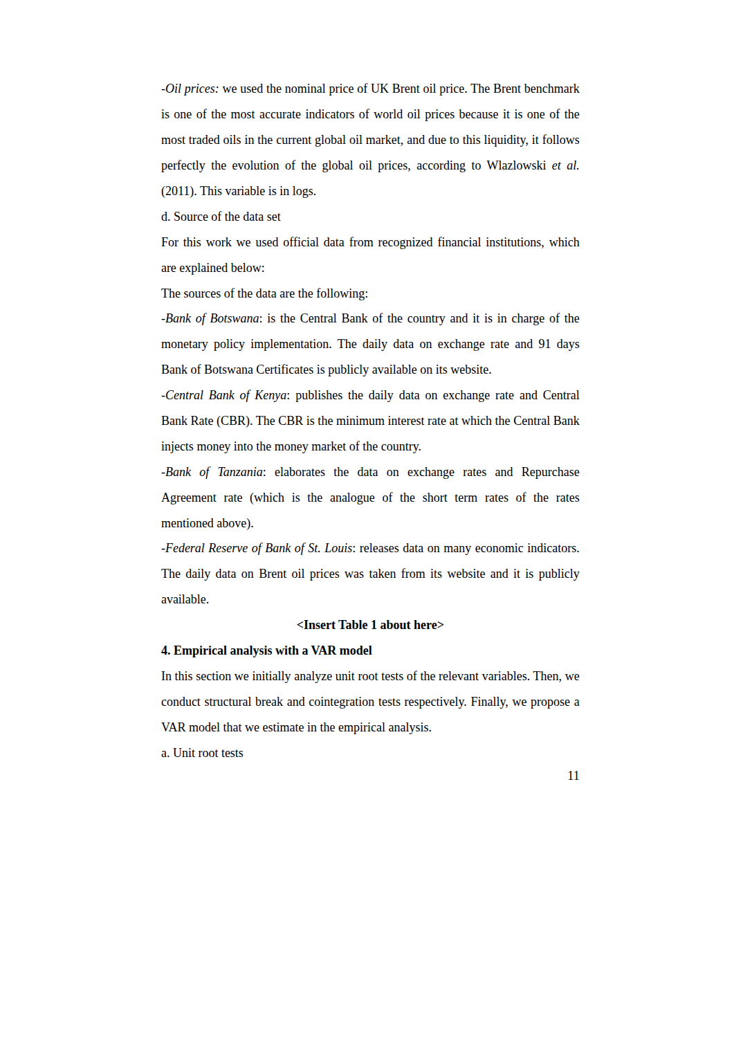-Oil prices: we used the nominal price of UK Brent oil price. The Brent benchmark is one of the most accurate indicators of world oil prices because it is one of the most traded oils in the current global oil market, and due to this liquidity, it follows perfectly the evolution of the global oil prices, according to Wlazlowski et al. (2011). This variable is in logs.
d. Source of the data set
For this work we used official data from recognized financial institutions, which are explained below:
The sources of the data are the following:
-Bank of Botswana: is the Central Bank of the country and it is in charge of the monetary policy implementation. The daily data on exchange rate and 91 days Bank of Botswana Certificates is publicly available on its website.
-Central Bank of Kenya: publishes the daily data on exchange rate and Central Bank Rate (CBR). The CBR is the minimum interest rate at which the Central Bank injects money into the money market of the country.
-Bank of Tanzania: elaborates the data on exchange rates and Repurchase Agreement rate (which is the analogue of the short term rates of the rates mentioned above).
-Federal Reserve of Bank of St. Louis: releases data on many economic indicators. The daily data on Brent oil prices was taken from its website and it is publicly available.
<Insert Table 1 about here>
4. Empirical analysis with a VAR model
In this section we initially analyze unit root tests of the relevant variables. Then, we conduct structural break and cointegration tests respectively. Finally, we propose a VAR model that we estimate in the empirical analysis.
a. Unit root tests
11